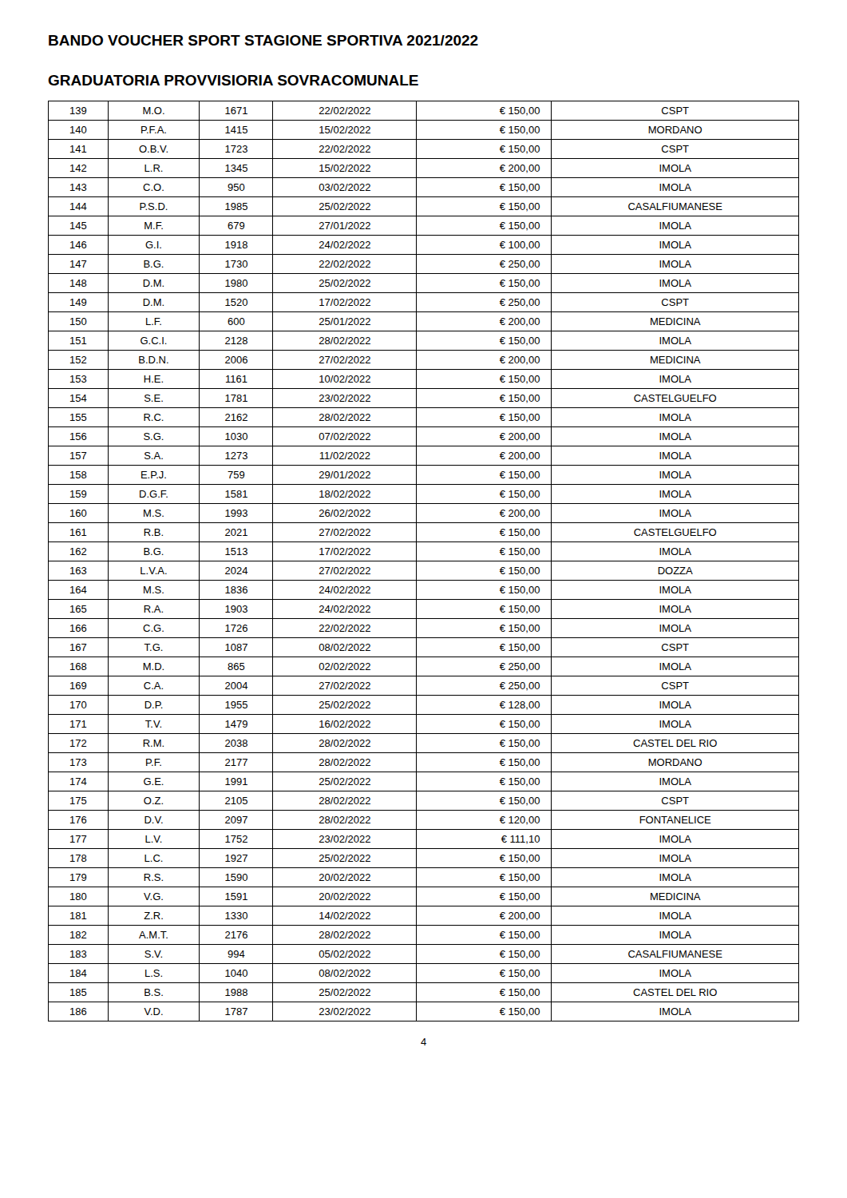BANDO VOUCHER SPORT STAGIONE SPORTIVA 2021/2022
GRADUATORIA PROVVISIORIA SOVRACOMUNALE
| 139 | M.O. | 1671 | 22/02/2022 | € 150,00 | CSPT |
| 140 | P.F.A. | 1415 | 15/02/2022 | € 150,00 | MORDANO |
| 141 | O.B.V. | 1723 | 22/02/2022 | € 150,00 | CSPT |
| 142 | L.R. | 1345 | 15/02/2022 | € 200,00 | IMOLA |
| 143 | C.O. | 950 | 03/02/2022 | € 150,00 | IMOLA |
| 144 | P.S.D. | 1985 | 25/02/2022 | € 150,00 | CASALFIUMANESE |
| 145 | M.F. | 679 | 27/01/2022 | € 150,00 | IMOLA |
| 146 | G.I. | 1918 | 24/02/2022 | € 100,00 | IMOLA |
| 147 | B.G. | 1730 | 22/02/2022 | € 250,00 | IMOLA |
| 148 | D.M. | 1980 | 25/02/2022 | € 150,00 | IMOLA |
| 149 | D.M. | 1520 | 17/02/2022 | € 250,00 | CSPT |
| 150 | L.F. | 600 | 25/01/2022 | € 200,00 | MEDICINA |
| 151 | G.C.I. | 2128 | 28/02/2022 | € 150,00 | IMOLA |
| 152 | B.D.N. | 2006 | 27/02/2022 | € 200,00 | MEDICINA |
| 153 | H.E. | 1161 | 10/02/2022 | € 150,00 | IMOLA |
| 154 | S.E. | 1781 | 23/02/2022 | € 150,00 | CASTELGUELFO |
| 155 | R.C. | 2162 | 28/02/2022 | € 150,00 | IMOLA |
| 156 | S.G. | 1030 | 07/02/2022 | € 200,00 | IMOLA |
| 157 | S.A. | 1273 | 11/02/2022 | € 200,00 | IMOLA |
| 158 | E.P.J. | 759 | 29/01/2022 | € 150,00 | IMOLA |
| 159 | D.G.F. | 1581 | 18/02/2022 | € 150,00 | IMOLA |
| 160 | M.S. | 1993 | 26/02/2022 | € 200,00 | IMOLA |
| 161 | R.B. | 2021 | 27/02/2022 | € 150,00 | CASTELGUELFO |
| 162 | B.G. | 1513 | 17/02/2022 | € 150,00 | IMOLA |
| 163 | L.V.A. | 2024 | 27/02/2022 | € 150,00 | DOZZA |
| 164 | M.S. | 1836 | 24/02/2022 | € 150,00 | IMOLA |
| 165 | R.A. | 1903 | 24/02/2022 | € 150,00 | IMOLA |
| 166 | C.G. | 1726 | 22/02/2022 | € 150,00 | IMOLA |
| 167 | T.G. | 1087 | 08/02/2022 | € 150,00 | CSPT |
| 168 | M.D. | 865 | 02/02/2022 | € 250,00 | IMOLA |
| 169 | C.A. | 2004 | 27/02/2022 | € 250,00 | CSPT |
| 170 | D.P. | 1955 | 25/02/2022 | € 128,00 | IMOLA |
| 171 | T.V. | 1479 | 16/02/2022 | € 150,00 | IMOLA |
| 172 | R.M. | 2038 | 28/02/2022 | € 150,00 | CASTEL DEL RIO |
| 173 | P.F. | 2177 | 28/02/2022 | € 150,00 | MORDANO |
| 174 | G.E. | 1991 | 25/02/2022 | € 150,00 | IMOLA |
| 175 | O.Z. | 2105 | 28/02/2022 | € 150,00 | CSPT |
| 176 | D.V. | 2097 | 28/02/2022 | € 120,00 | FONTANELICE |
| 177 | L.V. | 1752 | 23/02/2022 | € 111,10 | IMOLA |
| 178 | L.C. | 1927 | 25/02/2022 | € 150,00 | IMOLA |
| 179 | R.S. | 1590 | 20/02/2022 | € 150,00 | IMOLA |
| 180 | V.G. | 1591 | 20/02/2022 | € 150,00 | MEDICINA |
| 181 | Z.R. | 1330 | 14/02/2022 | € 200,00 | IMOLA |
| 182 | A.M.T. | 2176 | 28/02/2022 | € 150,00 | IMOLA |
| 183 | S.V. | 994 | 05/02/2022 | € 150,00 | CASALFIUMANESE |
| 184 | L.S. | 1040 | 08/02/2022 | € 150,00 | IMOLA |
| 185 | B.S. | 1988 | 25/02/2022 | € 150,00 | CASTEL DEL RIO |
| 186 | V.D. | 1787 | 23/02/2022 | € 150,00 | IMOLA |
4